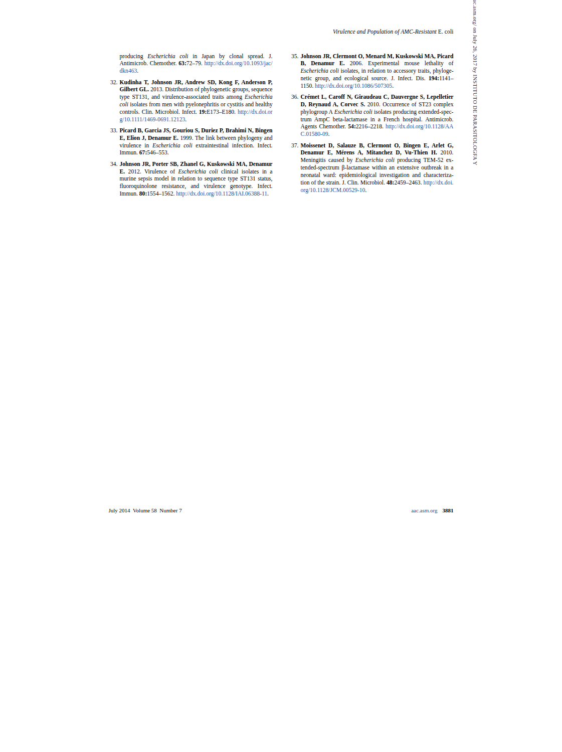Virulence and Population of AMC-Resistant E. coli
producing Escherichia coli in Japan by clonal spread. J. Antimicrob. Chemother. 63: 72–79. http://dx.doi.org/10.1093/jac/dkn463.
32. Kudinha T, Johnson JR, Andrew SD, Kong F, Anderson P, Gilbert GL. 2013. Distribution of phylogenetic groups, sequence type ST131, and virulence-associated traits among Escherichia coli isolates from men with pyelonephritis or cystitis and healthy controls. Clin. Microbiol. Infect. 19: E173–E180. http://dx.doi.org/10.1111/1469-0691.12123.
33. Picard B, Garcia JS, Gouriou S, Duriez P, Brahimi N, Bingen E, Elion J, Denamur E. 1999. The link between phylogeny and virulence in Escherichia coli extraintestinal infection. Infect. Immun. 67: 546–553.
34. Johnson JR, Porter SB, Zhanel G, Kuskowski MA, Denamur E. 2012. Virulence of Escherichia coli clinical isolates in a murine sepsis model in relation to sequence type ST131 status, fluoroquinolone resistance, and virulence genotype. Infect. Immun. 80: 1554–1562. http://dx.doi.org/10.1128/IAI.06388-11.
35. Johnson JR, Clermont O, Menard M, Kuskowski MA, Picard B, Denamur E. 2006. Experimental mouse lethality of Escherichia coli isolates, in relation to accessory traits, phylogenetic group, and ecological source. J. Infect. Dis. 194: 1141–1150. http://dx.doi.org/10.1086/507305.
36. Crémet L, Caroff N, Giraudeau C, Dauvergne S, Lepelletier D, Reynaud A, Corvec S. 2010. Occurrence of ST23 complex phylogroup A Escherichia coli isolates producing extended-spectrum AmpC beta-lactamase in a French hospital. Antimicrob. Agents Chemother. 54: 2216–2218. http://dx.doi.org/10.1128/AAC.01580-09.
37. Moissenet D, Salauze B, Clermont O, Bingen E, Arlet G, Denamur E, Mérens A, Mitanchez D, Vu-Thien H. 2010. Meningitis caused by Escherichia coli producing TEM-52 extended-spectrum β-lactamase within an extensive outbreak in a neonatal ward: epidemiological investigation and characterization of the strain. J. Clin. Microbiol. 48: 2459–2463. http://dx.doi.org/10.1128/JCM.00529-10.
Downloaded from http://aac.asm.org/ on July 26, 2017 by INSTITUTO DE PARASITOLOGFA Y
July 2014 Volume 58 Number 7
aac.asm.org 3881